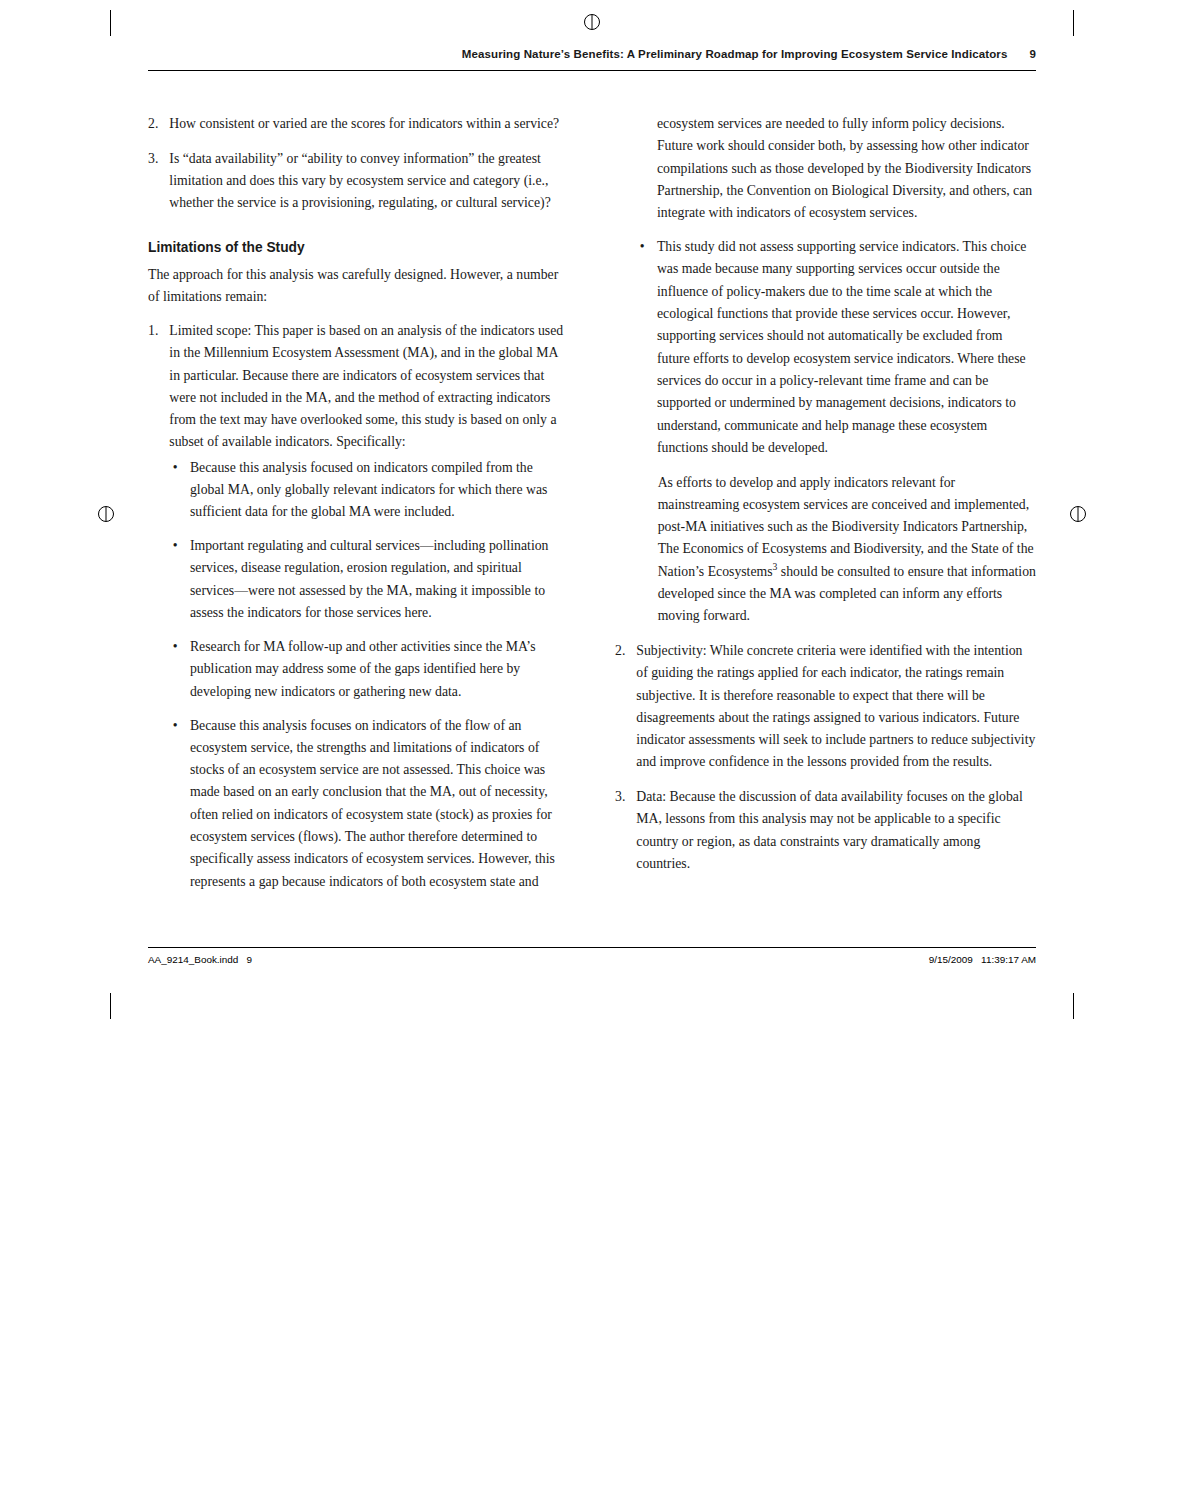Measuring Nature’s Benefits: A Preliminary Roadmap for Improving Ecosystem Service Indicators9
2. How consistent or varied are the scores for indicators within a service?
3. Is “data availability” or “ability to convey information” the greatest limitation and does this vary by ecosystem service and category (i.e., whether the service is a provisioning, regulating, or cultural service)?
Limitations of the Study
The approach for this analysis was carefully designed. However, a number of limitations remain:
1. Limited scope: This paper is based on an analysis of the indicators used in the Millennium Ecosystem Assessment (MA), and in the global MA in particular. Because there are indicators of ecosystem services that were not included in the MA, and the method of extracting indicators from the text may have overlooked some, this study is based on only a subset of available indicators. Specifically:
Because this analysis focused on indicators compiled from the global MA, only globally relevant indicators for which there was sufficient data for the global MA were included.
Important regulating and cultural services—including pollination services, disease regulation, erosion regulation, and spiritual services—were not assessed by the MA, making it impossible to assess the indicators for those services here.
Research for MA follow-up and other activities since the MA’s publication may address some of the gaps identified here by developing new indicators or gathering new data.
Because this analysis focuses on indicators of the flow of an ecosystem service, the strengths and limitations of indicators of stocks of an ecosystem service are not assessed. This choice was made based on an early conclusion that the MA, out of necessity, often relied on indicators of ecosystem state (stock) as proxies for ecosystem services (flows). The author therefore determined to specifically assess indicators of ecosystem services. However, this represents a gap because indicators of both ecosystem state and ecosystem services are needed to fully inform policy decisions. Future work should consider both, by assessing how other indicator compilations such as those developed by the Biodiversity Indicators Partnership, the Convention on Biological Diversity, and others, can integrate with indicators of ecosystem services.
This study did not assess supporting service indicators. This choice was made because many supporting services occur outside the influence of policy-makers due to the time scale at which the ecological functions that provide these services occur. However, supporting services should not automatically be excluded from future efforts to develop ecosystem service indicators. Where these services do occur in a policy-relevant time frame and can be supported or undermined by management decisions, indicators to understand, communicate and help manage these ecosystem functions should be developed.
As efforts to develop and apply indicators relevant for mainstreaming ecosystem services are conceived and implemented, post-MA initiatives such as the Biodiversity Indicators Partnership, The Economics of Ecosystems and Biodiversity, and the State of the Nation’s Ecosystems3 should be consulted to ensure that information developed since the MA was completed can inform any efforts moving forward.
2. Subjectivity: While concrete criteria were identified with the intention of guiding the ratings applied for each indicator, the ratings remain subjective. It is therefore reasonable to expect that there will be disagreements about the ratings assigned to various indicators. Future indicator assessments will seek to include partners to reduce subjectivity and improve confidence in the lessons provided from the results.
3. Data: Because the discussion of data availability focuses on the global MA, lessons from this analysis may not be applicable to a specific country or region, as data constraints vary dramatically among countries.
AA_9214_Book.indd 9 9/15/2009 11:39:17 AM